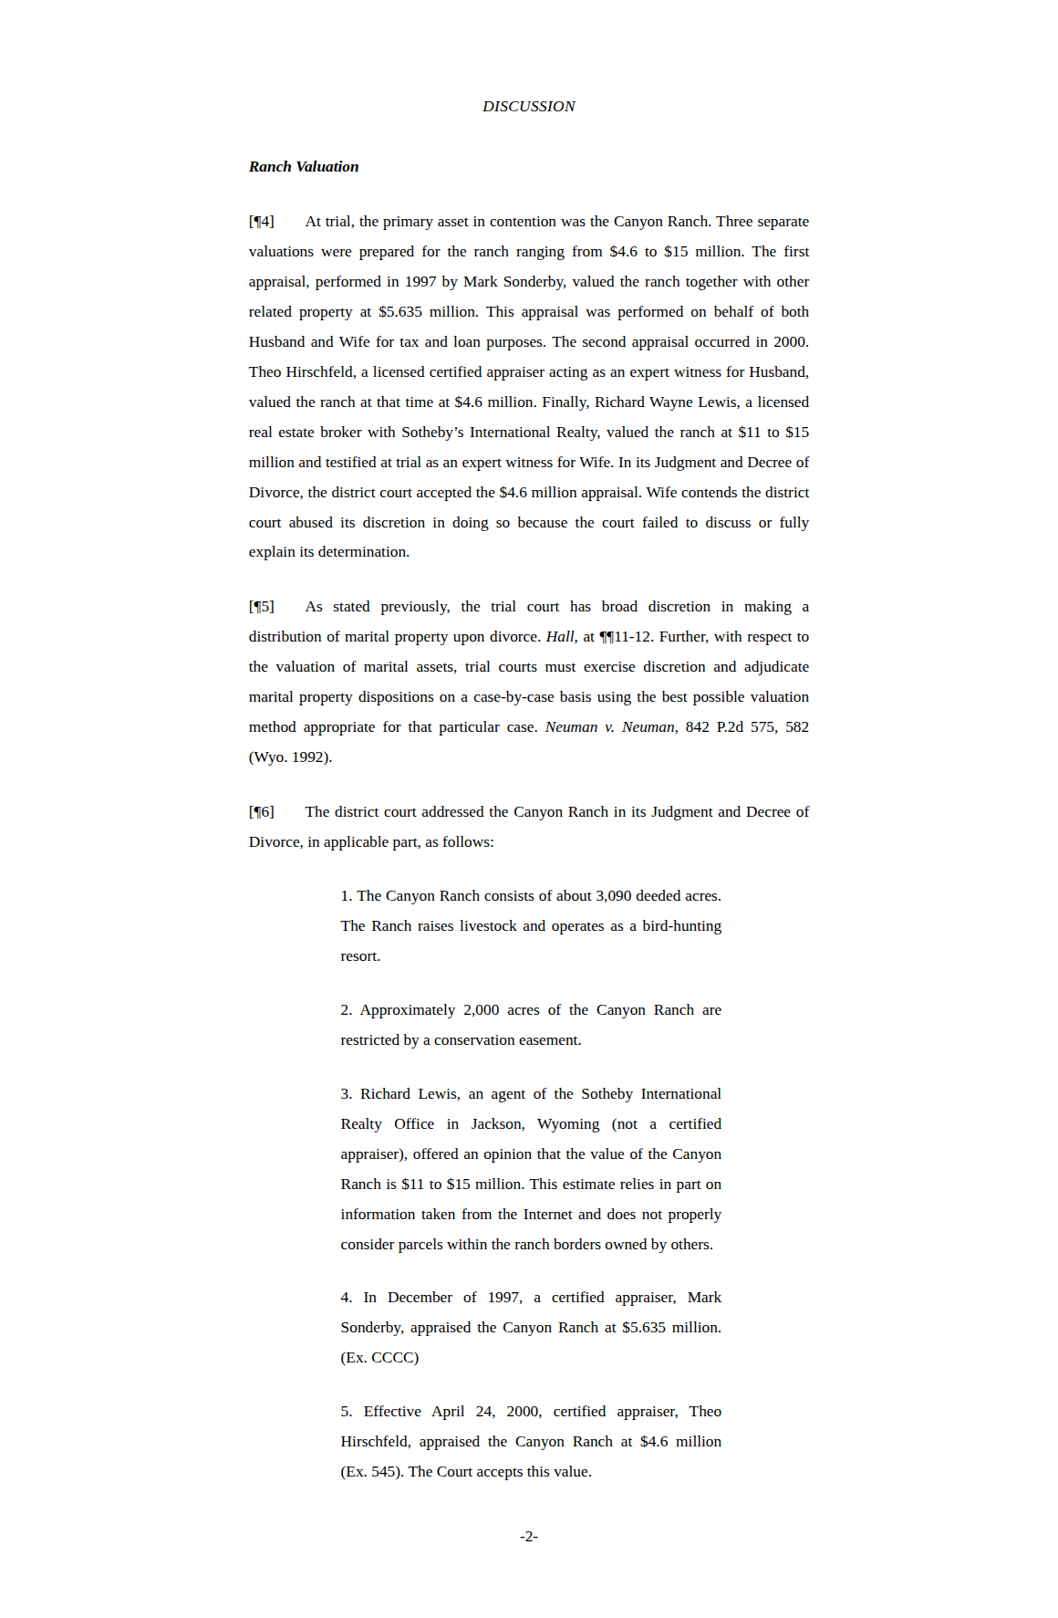DISCUSSION
Ranch Valuation
[¶4] At trial, the primary asset in contention was the Canyon Ranch. Three separate valuations were prepared for the ranch ranging from $4.6 to $15 million. The first appraisal, performed in 1997 by Mark Sonderby, valued the ranch together with other related property at $5.635 million. This appraisal was performed on behalf of both Husband and Wife for tax and loan purposes. The second appraisal occurred in 2000. Theo Hirschfeld, a licensed certified appraiser acting as an expert witness for Husband, valued the ranch at that time at $4.6 million. Finally, Richard Wayne Lewis, a licensed real estate broker with Sotheby’s International Realty, valued the ranch at $11 to $15 million and testified at trial as an expert witness for Wife. In its Judgment and Decree of Divorce, the district court accepted the $4.6 million appraisal. Wife contends the district court abused its discretion in doing so because the court failed to discuss or fully explain its determination.
[¶5] As stated previously, the trial court has broad discretion in making a distribution of marital property upon divorce. Hall, at ¶¶11-12. Further, with respect to the valuation of marital assets, trial courts must exercise discretion and adjudicate marital property dispositions on a case-by-case basis using the best possible valuation method appropriate for that particular case. Neuman v. Neuman, 842 P.2d 575, 582 (Wyo. 1992).
[¶6] The district court addressed the Canyon Ranch in its Judgment and Decree of Divorce, in applicable part, as follows:
1. The Canyon Ranch consists of about 3,090 deeded acres. The Ranch raises livestock and operates as a bird-hunting resort.
2. Approximately 2,000 acres of the Canyon Ranch are restricted by a conservation easement.
3. Richard Lewis, an agent of the Sotheby International Realty Office in Jackson, Wyoming (not a certified appraiser), offered an opinion that the value of the Canyon Ranch is $11 to $15 million. This estimate relies in part on information taken from the Internet and does not properly consider parcels within the ranch borders owned by others.
4. In December of 1997, a certified appraiser, Mark Sonderby, appraised the Canyon Ranch at $5.635 million. (Ex. CCCC)
5. Effective April 24, 2000, certified appraiser, Theo Hirschfeld, appraised the Canyon Ranch at $4.6 million (Ex. 545). The Court accepts this value.
-2-